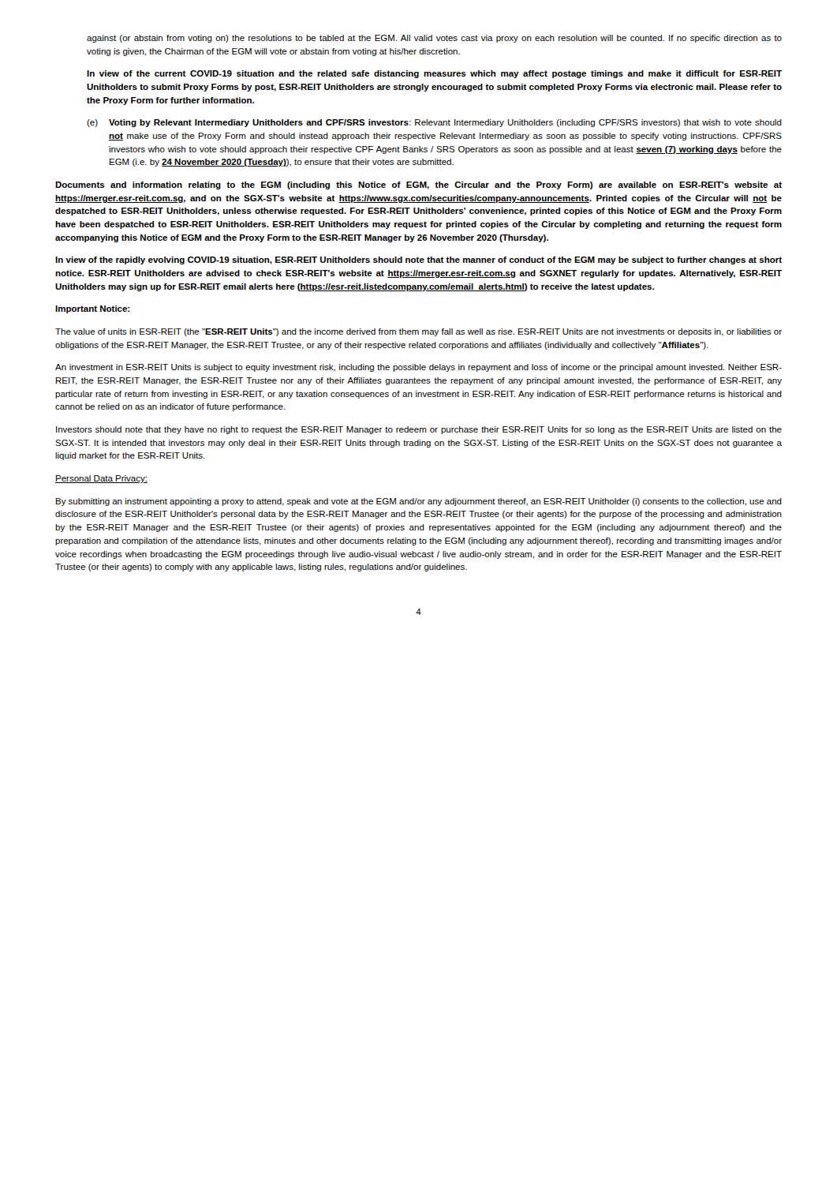against (or abstain from voting on) the resolutions to be tabled at the EGM. All valid votes cast via proxy on each resolution will be counted. If no specific direction as to voting is given, the Chairman of the EGM will vote or abstain from voting at his/her discretion.
In view of the current COVID-19 situation and the related safe distancing measures which may affect postage timings and make it difficult for ESR-REIT Unitholders to submit Proxy Forms by post, ESR-REIT Unitholders are strongly encouraged to submit completed Proxy Forms via electronic mail. Please refer to the Proxy Form for further information.
(e)
Voting by Relevant Intermediary Unitholders and CPF/SRS investors: Relevant Intermediary Unitholders (including CPF/SRS investors) that wish to vote should not make use of the Proxy Form and should instead approach their respective Relevant Intermediary as soon as possible to specify voting instructions. CPF/SRS investors who wish to vote should approach their respective CPF Agent Banks / SRS Operators as soon as possible and at least seven (7) working days before the EGM (i.e. by 24 November 2020 (Tuesday)), to ensure that their votes are submitted.
Documents and information relating to the EGM (including this Notice of EGM, the Circular and the Proxy Form) are available on ESR-REIT's website at https://merger.esr-reit.com.sg, and on the SGX-ST's website at https://www.sgx.com/securities/company-announcements. Printed copies of the Circular will not be despatched to ESR-REIT Unitholders, unless otherwise requested. For ESR-REIT Unitholders' convenience, printed copies of this Notice of EGM and the Proxy Form have been despatched to ESR-REIT Unitholders. ESR-REIT Unitholders may request for printed copies of the Circular by completing and returning the request form accompanying this Notice of EGM and the Proxy Form to the ESR-REIT Manager by 26 November 2020 (Thursday).
In view of the rapidly evolving COVID-19 situation, ESR-REIT Unitholders should note that the manner of conduct of the EGM may be subject to further changes at short notice. ESR-REIT Unitholders are advised to check ESR-REIT's website at https://merger.esr-reit.com.sg and SGXNET regularly for updates. Alternatively, ESR-REIT Unitholders may sign up for ESR-REIT email alerts here (https://esr-reit.listedcompany.com/email_alerts.html) to receive the latest updates.
Important Notice:
The value of units in ESR-REIT (the "ESR-REIT Units") and the income derived from them may fall as well as rise. ESR-REIT Units are not investments or deposits in, or liabilities or obligations of the ESR-REIT Manager, the ESR-REIT Trustee, or any of their respective related corporations and affiliates (individually and collectively "Affiliates").
An investment in ESR-REIT Units is subject to equity investment risk, including the possible delays in repayment and loss of income or the principal amount invested. Neither ESR-REIT, the ESR-REIT Manager, the ESR-REIT Trustee nor any of their Affiliates guarantees the repayment of any principal amount invested, the performance of ESR-REIT, any particular rate of return from investing in ESR-REIT, or any taxation consequences of an investment in ESR-REIT. Any indication of ESR-REIT performance returns is historical and cannot be relied on as an indicator of future performance.
Investors should note that they have no right to request the ESR-REIT Manager to redeem or purchase their ESR-REIT Units for so long as the ESR-REIT Units are listed on the SGX-ST. It is intended that investors may only deal in their ESR-REIT Units through trading on the SGX-ST. Listing of the ESR-REIT Units on the SGX-ST does not guarantee a liquid market for the ESR-REIT Units.
Personal Data Privacy:
By submitting an instrument appointing a proxy to attend, speak and vote at the EGM and/or any adjournment thereof, an ESR-REIT Unitholder (i) consents to the collection, use and disclosure of the ESR-REIT Unitholder's personal data by the ESR-REIT Manager and the ESR-REIT Trustee (or their agents) for the purpose of the processing and administration by the ESR-REIT Manager and the ESR-REIT Trustee (or their agents) of proxies and representatives appointed for the EGM (including any adjournment thereof) and the preparation and compilation of the attendance lists, minutes and other documents relating to the EGM (including any adjournment thereof), recording and transmitting images and/or voice recordings when broadcasting the EGM proceedings through live audio-visual webcast / live audio-only stream, and in order for the ESR-REIT Manager and the ESR-REIT Trustee (or their agents) to comply with any applicable laws, listing rules, regulations and/or guidelines.
4